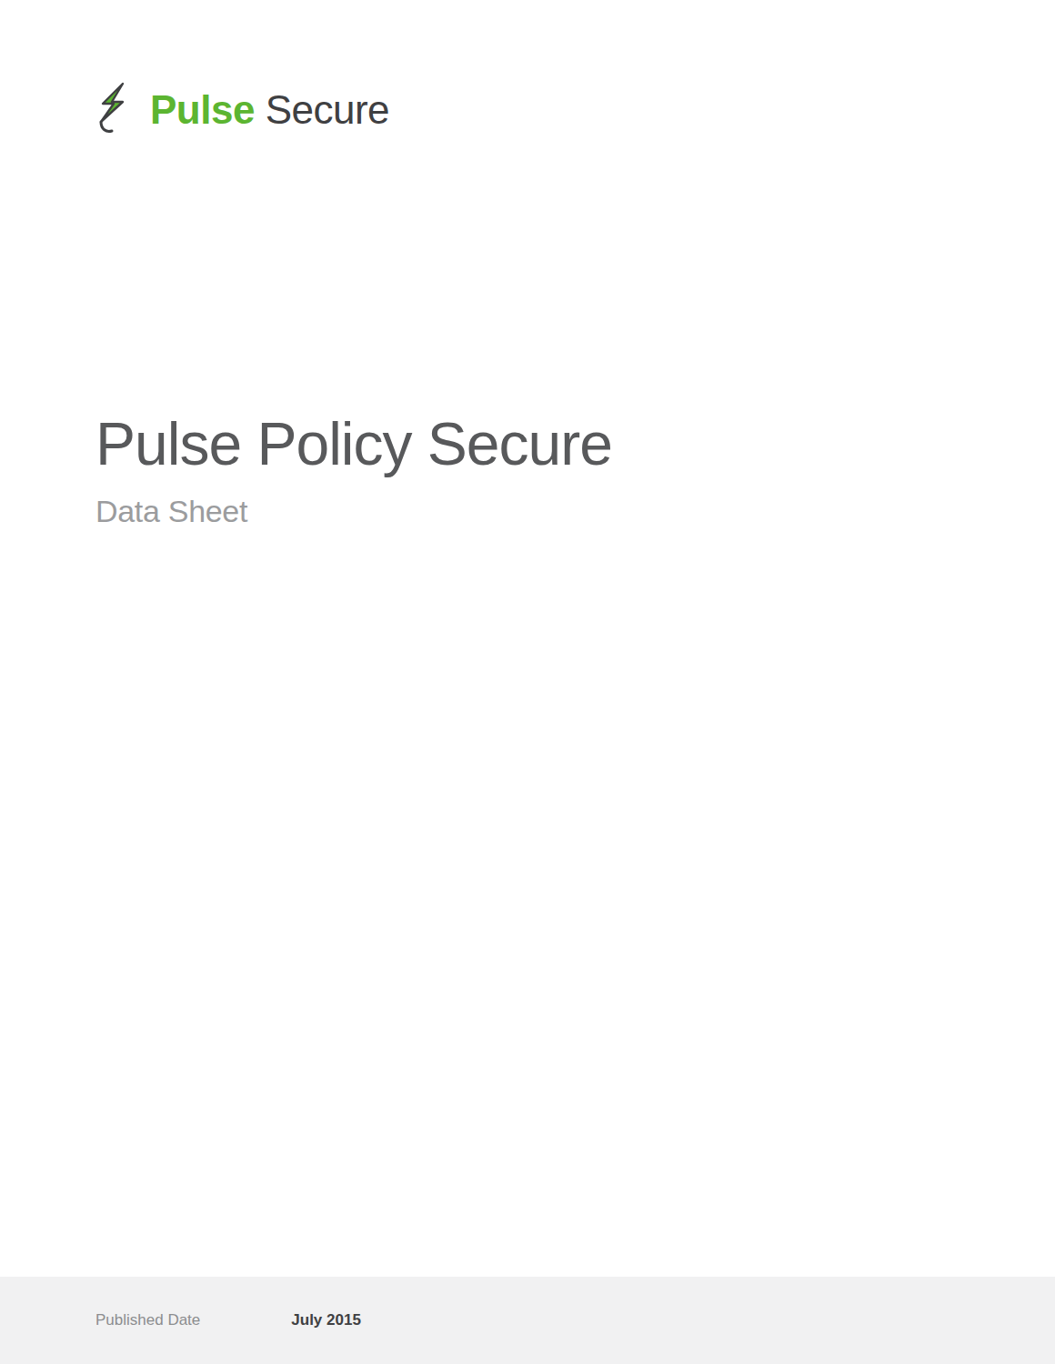Pulse Secure
Pulse Policy Secure
Data Sheet
Published Date July 2015